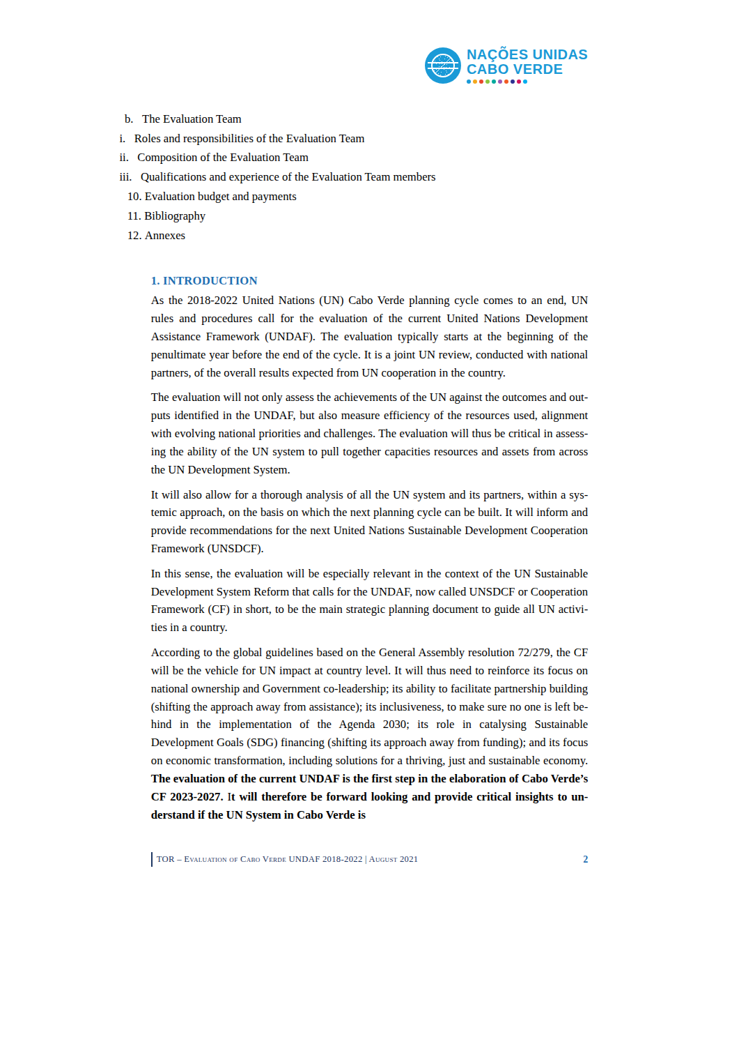NAÇÕES UNIDAS
CABO VERDE
b. The Evaluation Team
i. Roles and responsibilities of the Evaluation Team
ii. Composition of the Evaluation Team
iii. Qualifications and experience of the Evaluation Team members
10. Evaluation budget and payments
11. Bibliography
12. Annexes
1. INTRODUCTION
As the 2018-2022 United Nations (UN) Cabo Verde planning cycle comes to an end, UN rules and procedures call for the evaluation of the current United Nations Development Assistance Framework (UNDAF). The evaluation typically starts at the beginning of the penultimate year before the end of the cycle. It is a joint UN review, conducted with national partners, of the overall results expected from UN cooperation in the country.
The evaluation will not only assess the achievements of the UN against the outcomes and outputs identified in the UNDAF, but also measure efficiency of the resources used, alignment with evolving national priorities and challenges. The evaluation will thus be critical in assessing the ability of the UN system to pull together capacities resources and assets from across the UN Development System.
It will also allow for a thorough analysis of all the UN system and its partners, within a systemic approach, on the basis on which the next planning cycle can be built. It will inform and provide recommendations for the next United Nations Sustainable Development Cooperation Framework (UNSDCF).
In this sense, the evaluation will be especially relevant in the context of the UN Sustainable Development System Reform that calls for the UNDAF, now called UNSDCF or Cooperation Framework (CF) in short, to be the main strategic planning document to guide all UN activities in a country.
According to the global guidelines based on the General Assembly resolution 72/279, the CF will be the vehicle for UN impact at country level. It will thus need to reinforce its focus on national ownership and Government co-leadership; its ability to facilitate partnership building (shifting the approach away from assistance); its inclusiveness, to make sure no one is left behind in the implementation of the Agenda 2030; its role in catalysing Sustainable Development Goals (SDG) financing (shifting its approach away from funding); and its focus on economic transformation, including solutions for a thriving, just and sustainable economy. The evaluation of the current UNDAF is the first step in the elaboration of Cabo Verde’s CF 2023-2027. It will therefore be forward looking and provide critical insights to understand if the UN System in Cabo Verde is
TOR – Evaluation of Cabo Verde UNDAF 2018-2022 | August 2021
2